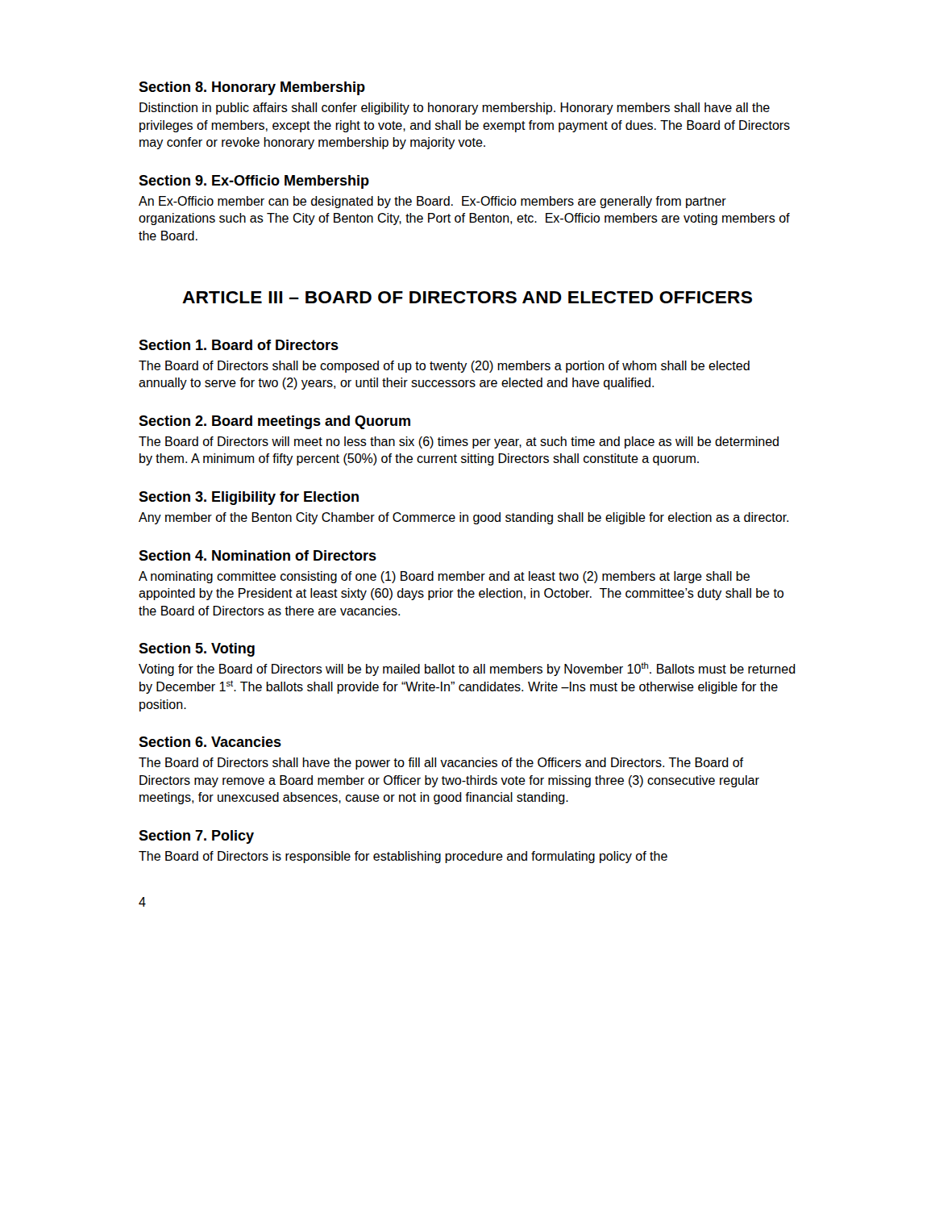Section 8. Honorary Membership
Distinction in public affairs shall confer eligibility to honorary membership. Honorary members shall have all the privileges of members, except the right to vote, and shall be exempt from payment of dues. The Board of Directors may confer or revoke honorary membership by majority vote.
Section 9. Ex-Officio Membership
An Ex-Officio member can be designated by the Board. Ex-Officio members are generally from partner organizations such as The City of Benton City, the Port of Benton, etc. Ex-Officio members are voting members of the Board.
ARTICLE III – BOARD OF DIRECTORS AND ELECTED OFFICERS
Section 1. Board of Directors
The Board of Directors shall be composed of up to twenty (20) members a portion of whom shall be elected annually to serve for two (2) years, or until their successors are elected and have qualified.
Section 2. Board meetings and Quorum
The Board of Directors will meet no less than six (6) times per year, at such time and place as will be determined by them. A minimum of fifty percent (50%) of the current sitting Directors shall constitute a quorum.
Section 3. Eligibility for Election
Any member of the Benton City Chamber of Commerce in good standing shall be eligible for election as a director.
Section 4. Nomination of Directors
A nominating committee consisting of one (1) Board member and at least two (2) members at large shall be appointed by the President at least sixty (60) days prior the election, in October. The committee’s duty shall be to the Board of Directors as there are vacancies.
Section 5. Voting
Voting for the Board of Directors will be by mailed ballot to all members by November 10th. Ballots must be returned by December 1st. The ballots shall provide for “Write-In” candidates. Write –Ins must be otherwise eligible for the position.
Section 6. Vacancies
The Board of Directors shall have the power to fill all vacancies of the Officers and Directors. The Board of Directors may remove a Board member or Officer by two-thirds vote for missing three (3) consecutive regular meetings, for unexcused absences, cause or not in good financial standing.
Section 7. Policy
The Board of Directors is responsible for establishing procedure and formulating policy of the
4